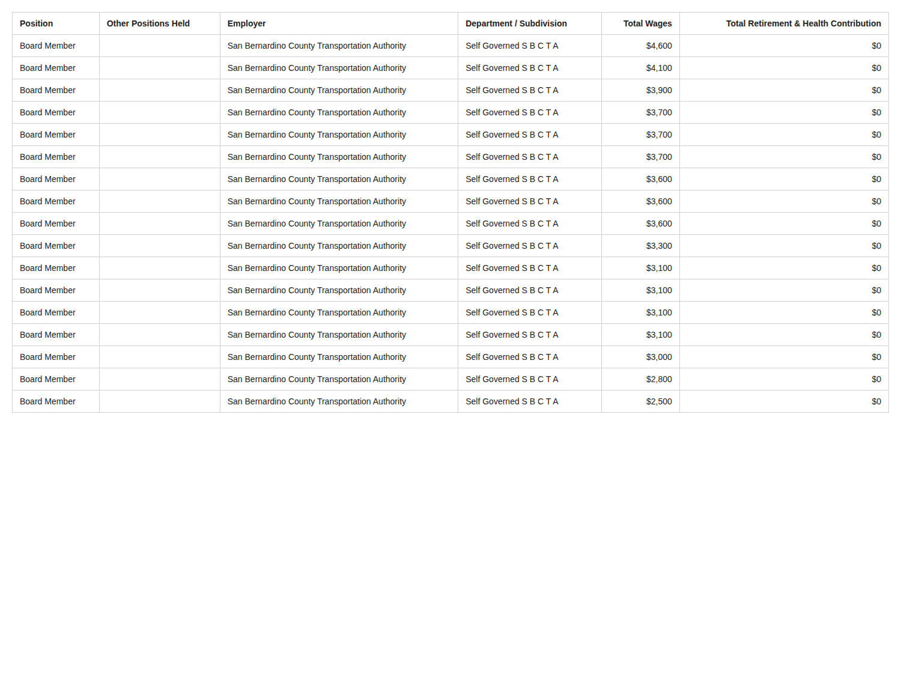Board Member compensation listing
| Position | Other Positions Held | Employer | Department / Subdivision | Total Wages | Total Retirement & Health Contribution |
| --- | --- | --- | --- | --- | --- |
| Board Member | | San Bernardino County Transportation Authority | Self Governed S B C T A | $4,600 | $0 |
| Board Member | | San Bernardino County Transportation Authority | Self Governed S B C T A | $4,100 | $0 |
| Board Member | | San Bernardino County Transportation Authority | Self Governed S B C T A | $3,900 | $0 |
| Board Member | | San Bernardino County Transportation Authority | Self Governed S B C T A | $3,700 | $0 |
| Board Member | | San Bernardino County Transportation Authority | Self Governed S B C T A | $3,700 | $0 |
| Board Member | | San Bernardino County Transportation Authority | Self Governed S B C T A | $3,700 | $0 |
| Board Member | | San Bernardino County Transportation Authority | Self Governed S B C T A | $3,600 | $0 |
| Board Member | | San Bernardino County Transportation Authority | Self Governed S B C T A | $3,600 | $0 |
| Board Member | | San Bernardino County Transportation Authority | Self Governed S B C T A | $3,600 | $0 |
| Board Member | | San Bernardino County Transportation Authority | Self Governed S B C T A | $3,300 | $0 |
| Board Member | | San Bernardino County Transportation Authority | Self Governed S B C T A | $3,100 | $0 |
| Board Member | | San Bernardino County Transportation Authority | Self Governed S B C T A | $3,100 | $0 |
| Board Member | | San Bernardino County Transportation Authority | Self Governed S B C T A | $3,100 | $0 |
| Board Member | | San Bernardino County Transportation Authority | Self Governed S B C T A | $3,100 | $0 |
| Board Member | | San Bernardino County Transportation Authority | Self Governed S B C T A | $3,000 | $0 |
| Board Member | | San Bernardino County Transportation Authority | Self Governed S B C T A | $2,800 | $0 |
| Board Member | | San Bernardino County Transportation Authority | Self Governed S B C T A | $2,500 | $0 |